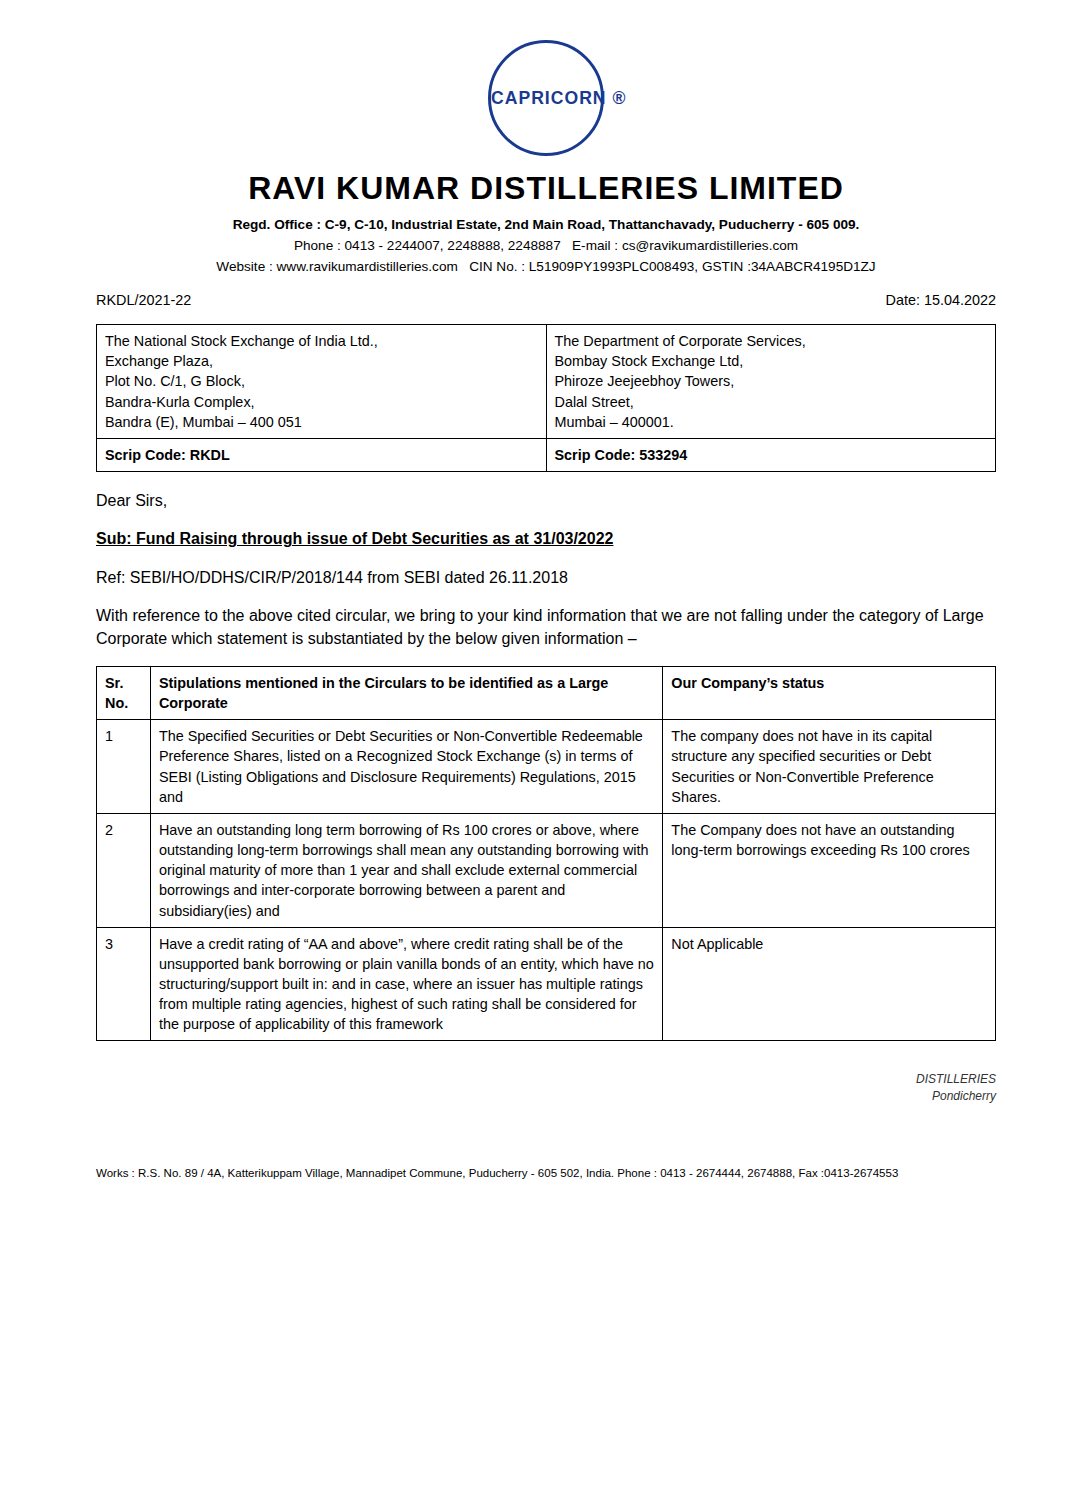CAPRICORN ®
RAVI KUMAR DISTILLERIES LIMITED
Regd. Office : C-9, C-10, Industrial Estate, 2nd Main Road, Thattanchavady, Puducherry - 605 009.
Phone : 0413 - 2244007, 2248888, 2248887 E-mail : cs@ravikumardistilleries.com
Website : www.ravikumardistilleries.com CIN No. : L51909PY1993PLC008493, GSTIN :34AABCR4195D1ZJ
RKDL/2021-22 Date: 15.04.2022
| The National Stock Exchange of India Ltd., Exchange Plaza, Plot No. C/1, G Block, Bandra-Kurla Complex, Bandra (E), Mumbai – 400 051 | The Department of Corporate Services, Bombay Stock Exchange Ltd, Phiroze Jeejeebhoy Towers, Dalal Street, Mumbai – 400001. |
| Scrip Code: RKDL | Scrip Code: 533294 |
Dear Sirs,
Sub: Fund Raising through issue of Debt Securities as at 31/03/2022
Ref: SEBI/HO/DDHS/CIR/P/2018/144 from SEBI dated 26.11.2018
With reference to the above cited circular, we bring to your kind information that we are not falling under the category of Large Corporate which statement is substantiated by the below given information –
| Sr. No. | Stipulations mentioned in the Circulars to be identified as a Large Corporate | Our Company’s status |
| --- | --- | --- |
| 1 | The Specified Securities or Debt Securities or Non-Convertible Redeemable Preference Shares, listed on a Recognized Stock Exchange (s) in terms of SEBI (Listing Obligations and Disclosure Requirements) Regulations, 2015 and | The company does not have in its capital structure any specified securities or Debt Securities or Non-Convertible Preference Shares. |
| 2 | Have an outstanding long term borrowing of Rs 100 crores or above, where outstanding long-term borrowings shall mean any outstanding borrowing with original maturity of more than 1 year and shall exclude external commercial borrowings and inter-corporate borrowing between a parent and subsidiary(ies) and | The Company does not have an outstanding long-term borrowings exceeding Rs 100 crores |
| 3 | Have a credit rating of “AA and above”, where credit rating shall be of the unsupported bank borrowing or plain vanilla bonds of an entity, which have no structuring/support built in: and in case, where an issuer has multiple ratings from multiple rating agencies, highest of such rating shall be considered for the purpose of applicability of this framework | Not Applicable |
DISTILLERIES
Pondicherry
Works : R.S. No. 89 / 4A, Katterikuppam Village, Mannadipet Commune, Puducherry - 605 502, India. Phone : 0413 - 2674444, 2674888, Fax :0413-2674553